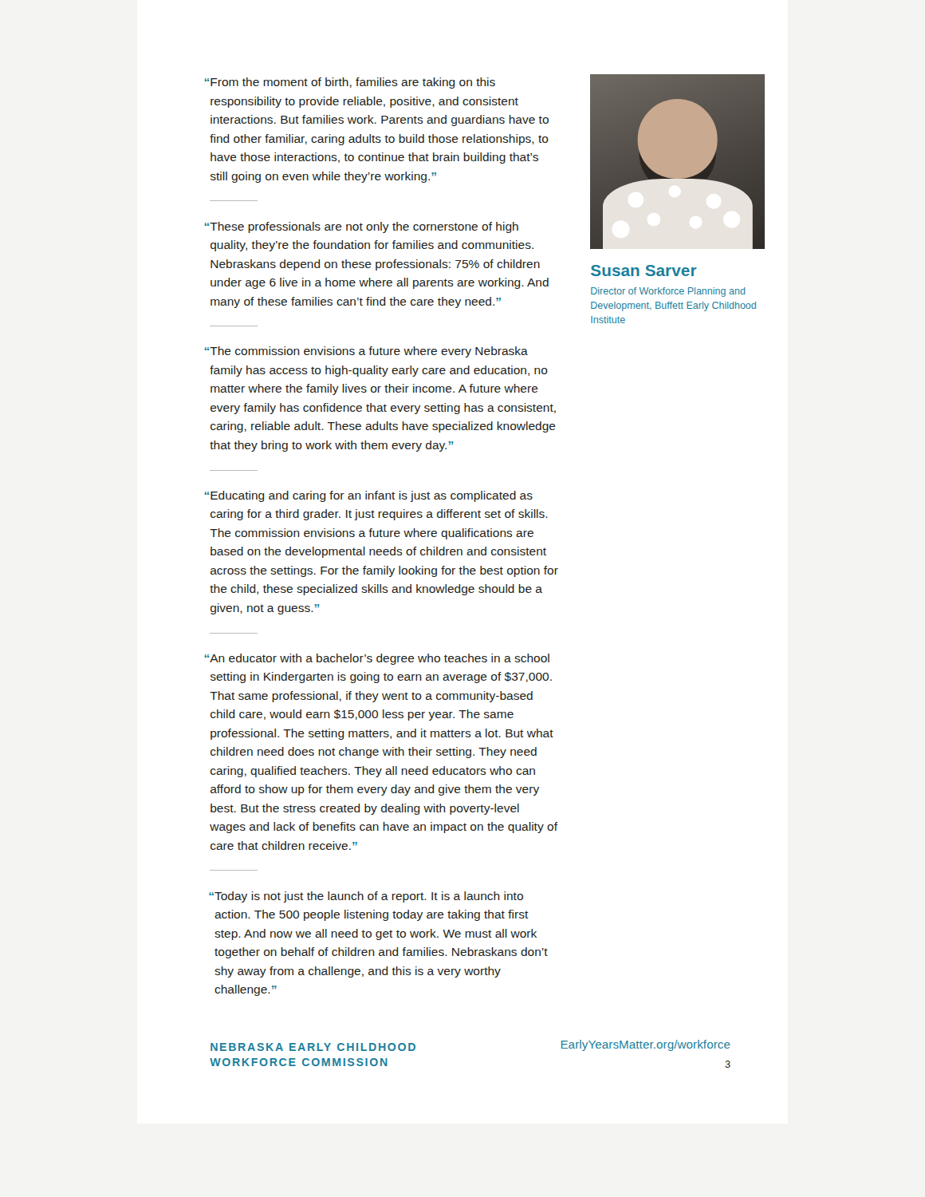“From the moment of birth, families are taking on this responsibility to provide reliable, positive, and consistent interactions. But families work. Parents and guardians have to find other familiar, caring adults to build those relationships, to have those interactions, to continue that brain building that’s still going on even while they’re working.”
“These professionals are not only the cornerstone of high quality, they’re the foundation for families and communities. Nebraskans depend on these professionals: 75% of children under age 6 live in a home where all parents are working. And many of these families can’t find the care they need.”
“The commission envisions a future where every Nebraska family has access to high-quality early care and education, no matter where the family lives or their income. A future where every family has confidence that every setting has a consistent, caring, reliable adult. These adults have specialized knowledge that they bring to work with them every day.”
“Educating and caring for an infant is just as complicated as caring for a third grader. It just requires a different set of skills. The commission envisions a future where qualifications are based on the developmental needs of children and consistent across the settings. For the family looking for the best option for the child, these specialized skills and knowledge should be a given, not a guess.”
“An educator with a bachelor’s degree who teaches in a school setting in Kindergarten is going to earn an average of $37,000. That same professional, if they went to a community-based child care, would earn $15,000 less per year. The same professional. The setting matters, and it matters a lot. But what children need does not change with their setting. They need caring, qualified teachers. They all need educators who can afford to show up for them every day and give them the very best. But the stress created by dealing with poverty-level wages and lack of benefits can have an impact on the quality of care that children receive.”
“Today is not just the launch of a report. It is a launch into action. The 500 people listening today are taking that first step. And now we all need to get to work. We must all work together on behalf of children and families. Nebraskans don’t shy away from a challenge, and this is a very worthy challenge.”
Susan Sarver
Director of Workforce Planning and Development, Buffett Early Childhood Institute
Nebraska Early Childhood
Workforce Commission
EarlyYearsMatter.org/workforce
3